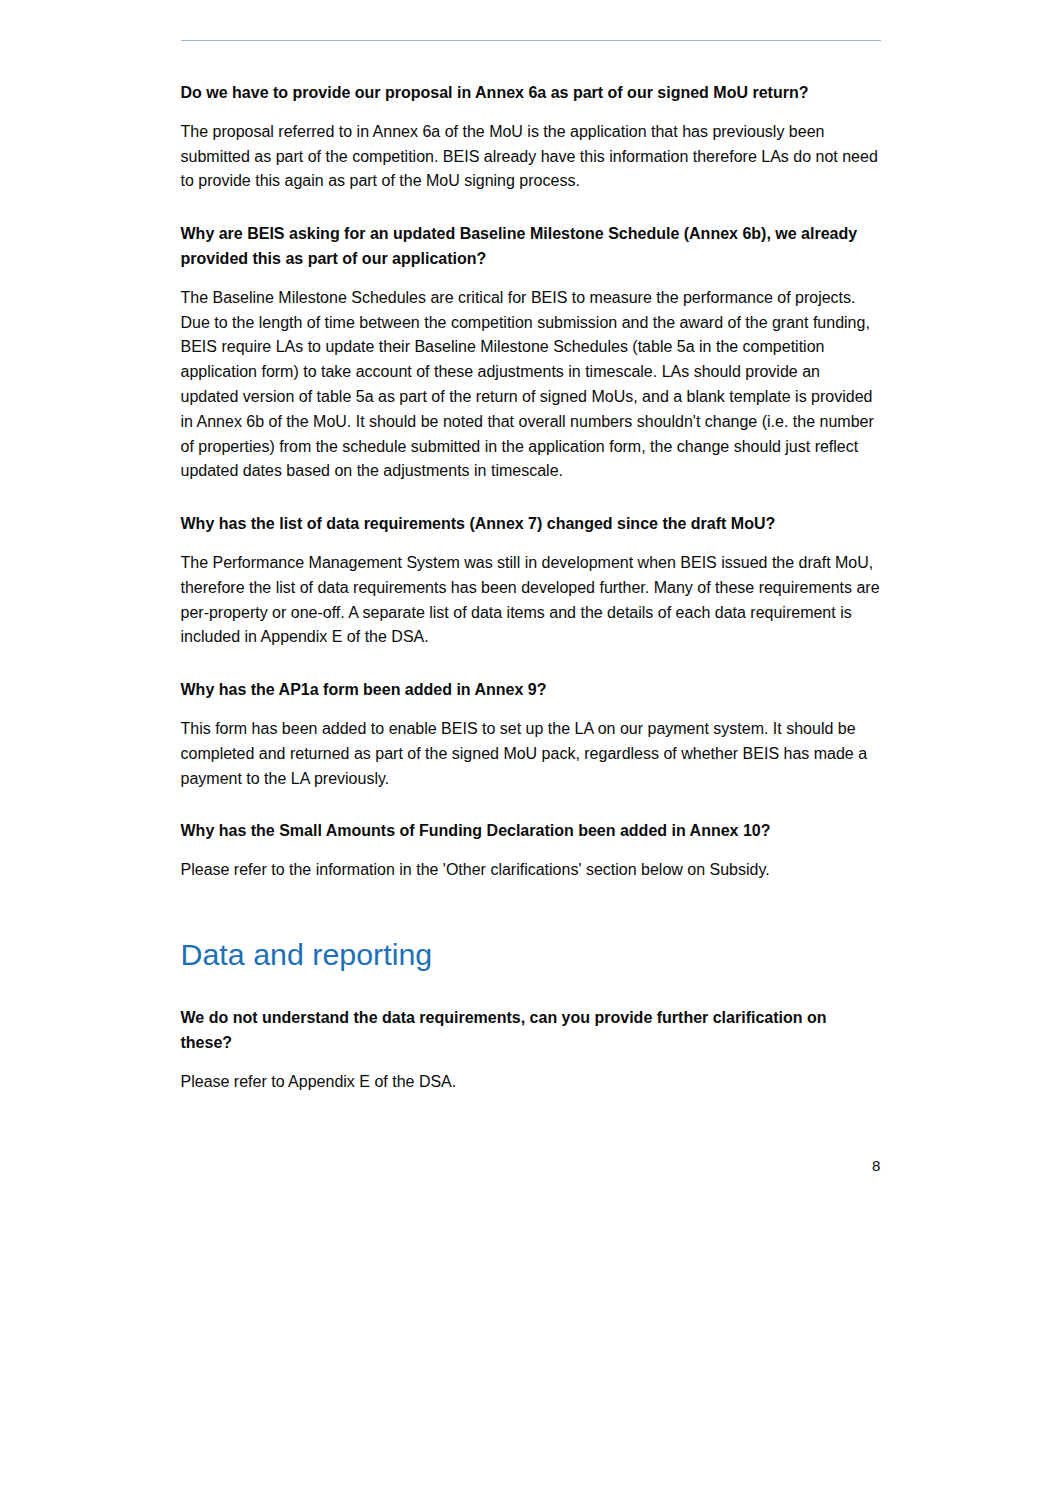Do we have to provide our proposal in Annex 6a as part of our signed MoU return?
The proposal referred to in Annex 6a of the MoU is the application that has previously been submitted as part of the competition. BEIS already have this information therefore LAs do not need to provide this again as part of the MoU signing process.
Why are BEIS asking for an updated Baseline Milestone Schedule (Annex 6b), we already provided this as part of our application?
The Baseline Milestone Schedules are critical for BEIS to measure the performance of projects. Due to the length of time between the competition submission and the award of the grant funding, BEIS require LAs to update their Baseline Milestone Schedules (table 5a in the competition application form) to take account of these adjustments in timescale. LAs should provide an updated version of table 5a as part of the return of signed MoUs, and a blank template is provided in Annex 6b of the MoU. It should be noted that overall numbers shouldn't change (i.e. the number of properties) from the schedule submitted in the application form, the change should just reflect updated dates based on the adjustments in timescale.
Why has the list of data requirements (Annex 7) changed since the draft MoU?
The Performance Management System was still in development when BEIS issued the draft MoU, therefore the list of data requirements has been developed further. Many of these requirements are per-property or one-off. A separate list of data items and the details of each data requirement is included in Appendix E of the DSA.
Why has the AP1a form been added in Annex 9?
This form has been added to enable BEIS to set up the LA on our payment system. It should be completed and returned as part of the signed MoU pack, regardless of whether BEIS has made a payment to the LA previously.
Why has the Small Amounts of Funding Declaration been added in Annex 10?
Please refer to the information in the 'Other clarifications' section below on Subsidy.
Data and reporting
We do not understand the data requirements, can you provide further clarification on these?
Please refer to Appendix E of the DSA.
8